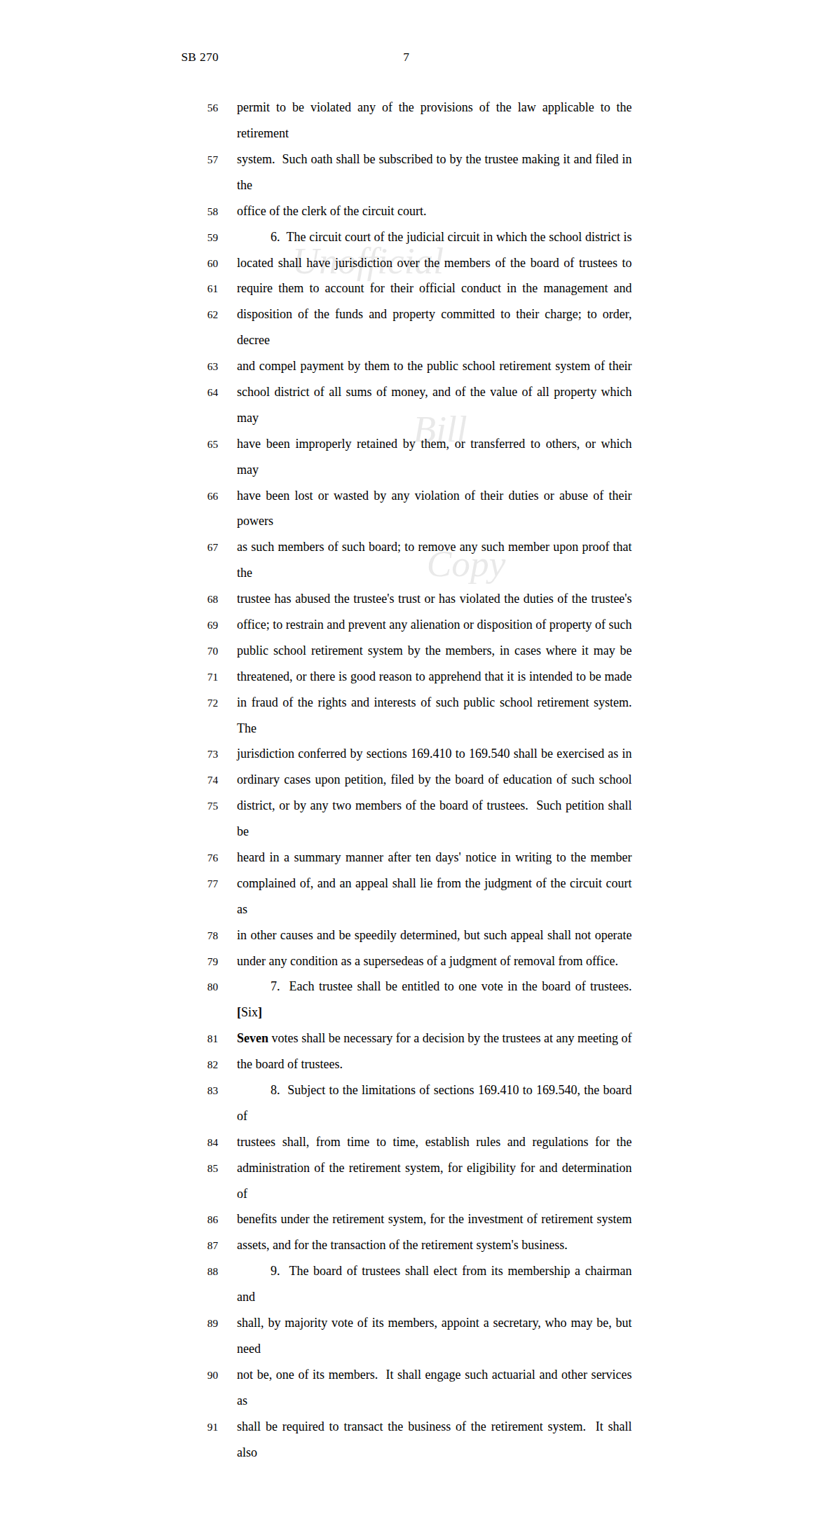Unofficial
Bill
Copy
SB 270
7
56 permit to be violated any of the provisions of the law applicable to the retirement
57 system. Such oath shall be subscribed to by the trustee making it and filed in the
58 office of the clerk of the circuit court.
59 6. The circuit court of the judicial circuit in which the school district is
60 located shall have jurisdiction over the members of the board of trustees to
61 require them to account for their official conduct in the management and
62 disposition of the funds and property committed to their charge; to order, decree
63 and compel payment by them to the public school retirement system of their
64 school district of all sums of money, and of the value of all property which may
65 have been improperly retained by them, or transferred to others, or which may
66 have been lost or wasted by any violation of their duties or abuse of their powers
67 as such members of such board; to remove any such member upon proof that the
68 trustee has abused the trustee's trust or has violated the duties of the trustee's
69 office; to restrain and prevent any alienation or disposition of property of such
70 public school retirement system by the members, in cases where it may be
71 threatened, or there is good reason to apprehend that it is intended to be made
72 in fraud of the rights and interests of such public school retirement system. The
73 jurisdiction conferred by sections 169.410 to 169.540 shall be exercised as in
74 ordinary cases upon petition, filed by the board of education of such school
75 district, or by any two members of the board of trustees. Such petition shall be
76 heard in a summary manner after ten days' notice in writing to the member
77 complained of, and an appeal shall lie from the judgment of the circuit court as
78 in other causes and be speedily determined, but such appeal shall not operate
79 under any condition as a supersedeas of a judgment of removal from office.
80 7. Each trustee shall be entitled to one vote in the board of trustees. [Six]
81 Seven votes shall be necessary for a decision by the trustees at any meeting of
82 the board of trustees.
83 8. Subject to the limitations of sections 169.410 to 169.540, the board of
84 trustees shall, from time to time, establish rules and regulations for the
85 administration of the retirement system, for eligibility for and determination of
86 benefits under the retirement system, for the investment of retirement system
87 assets, and for the transaction of the retirement system's business.
88 9. The board of trustees shall elect from its membership a chairman and
89 shall, by majority vote of its members, appoint a secretary, who may be, but need
90 not be, one of its members. It shall engage such actuarial and other services as
91 shall be required to transact the business of the retirement system. It shall also